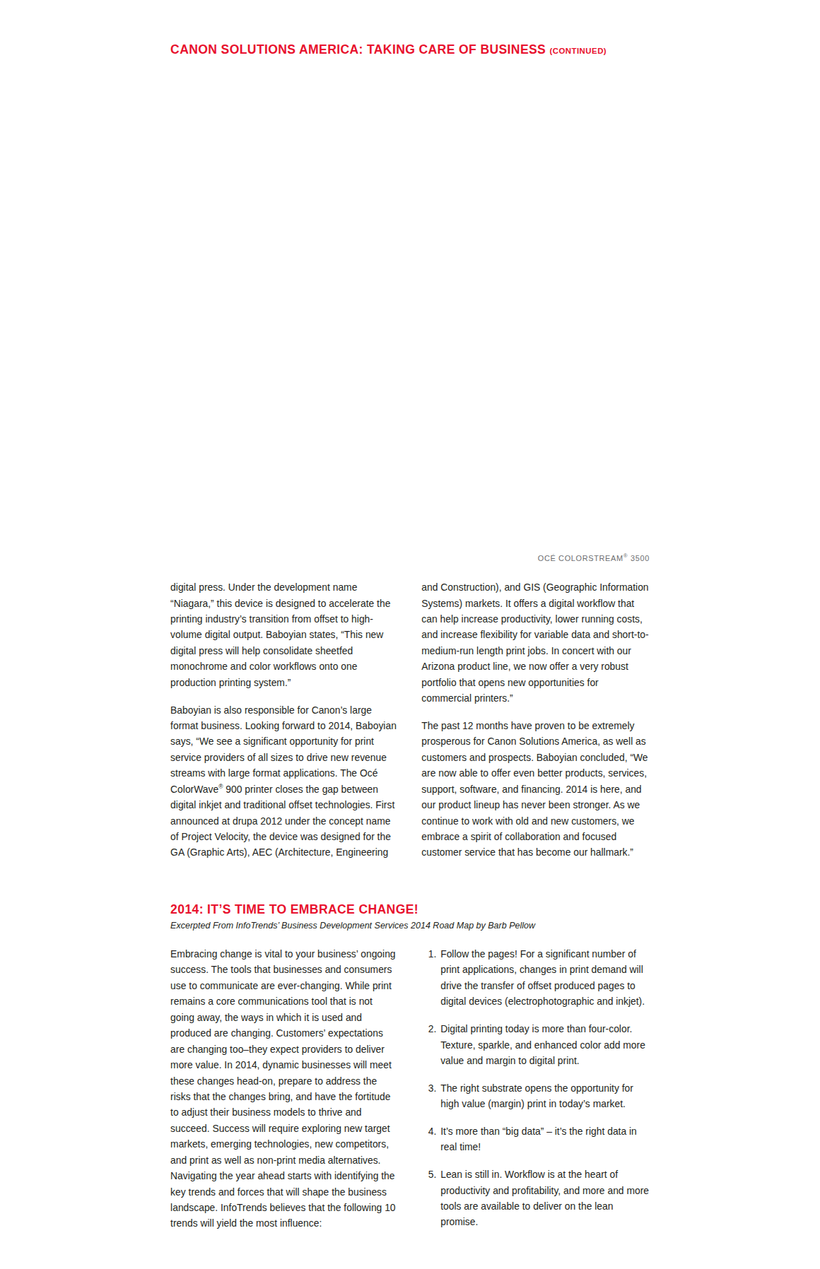Canon Solutions America: Taking Care of Business (Continued)
Océ ColorStream® 3500
digital press. Under the development name “Niagara,” this device is designed to accelerate the printing industry’s transition from offset to high-volume digital output. Baboyian states, “This new digital press will help consolidate sheetfed monochrome and color workflows onto one production printing system.”
Baboyian is also responsible for Canon’s large format business. Looking forward to 2014, Baboyian says, “We see a significant opportunity for print service providers of all sizes to drive new revenue streams with large format applications. The Océ ColorWave® 900 printer closes the gap between digital inkjet and traditional offset technologies. First announced at drupa 2012 under the concept name of Project Velocity, the device was designed for the GA (Graphic Arts), AEC (Architecture, Engineering and Construction), and GIS (Geographic Information Systems) markets. It offers a digital workflow that can help increase productivity, lower running costs, and increase flexibility for variable data and short-to-medium-run length print jobs. In concert with our Arizona product line, we now offer a very robust portfolio that opens new opportunities for commercial printers.”
The past 12 months have proven to be extremely prosperous for Canon Solutions America, as well as customers and prospects. Baboyian concluded, “We are now able to offer even better products, services, support, software, and financing. 2014 is here, and our product lineup has never been stronger. As we continue to work with old and new customers, we embrace a spirit of collaboration and focused customer service that has become our hallmark.”
2014: It’s Time to Embrace Change!
Excerpted From InfoTrends’ Business Development Services 2014 Road Map by Barb Pellow
Embracing change is vital to your business’ ongoing success. The tools that businesses and consumers use to communicate are ever-changing. While print remains a core communications tool that is not going away, the ways in which it is used and produced are changing. Customers’ expectations are changing too–they expect providers to deliver more value. In 2014, dynamic businesses will meet these changes head-on, prepare to address the risks that the changes bring, and have the fortitude to adjust their business models to thrive and succeed. Success will require exploring new target markets, emerging technologies, new competitors, and print as well as non-print media alternatives. Navigating the year ahead starts with identifying the key trends and forces that will shape the business landscape. InfoTrends believes that the following 10 trends will yield the most influence:
Follow the pages! For a significant number of print applications, changes in print demand will drive the transfer of offset produced pages to digital devices (electrophotographic and inkjet).
Digital printing today is more than four-color. Texture, sparkle, and enhanced color add more value and margin to digital print.
The right substrate opens the opportunity for high value (margin) print in today’s market.
It’s more than “big data” – it’s the right data in real time!
Lean is still in. Workflow is at the heart of productivity and profitability, and more and more tools are available to deliver on the lean promise.